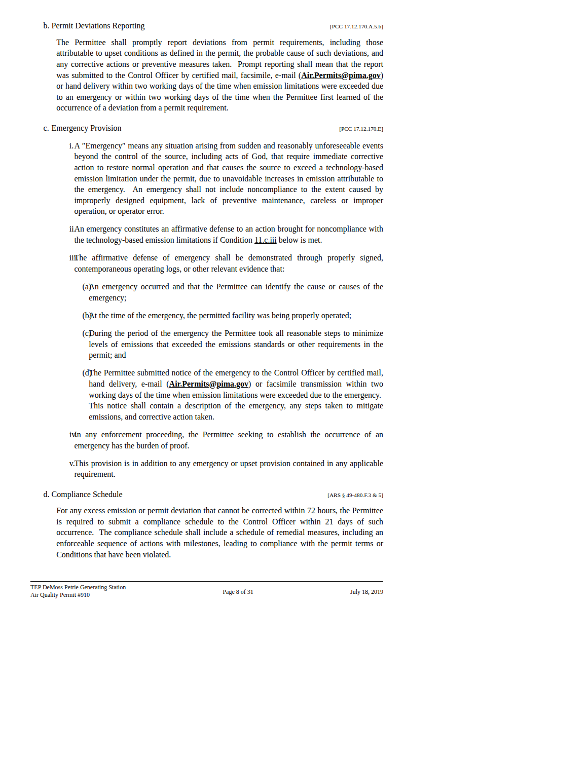b. Permit Deviations Reporting [PCC 17.12.170.A.5.b]
The Permittee shall promptly report deviations from permit requirements, including those attributable to upset conditions as defined in the permit, the probable cause of such deviations, and any corrective actions or preventive measures taken. Prompt reporting shall mean that the report was submitted to the Control Officer by certified mail, facsimile, e-mail (Air.Permits@pima.gov) or hand delivery within two working days of the time when emission limitations were exceeded due to an emergency or within two working days of the time when the Permittee first learned of the occurrence of a deviation from a permit requirement.
c. Emergency Provision [PCC 17.12.170.E]
i. A ″Emergency″ means any situation arising from sudden and reasonably unforeseeable events beyond the control of the source, including acts of God, that require immediate corrective action to restore normal operation and that causes the source to exceed a technology-based emission limitation under the permit, due to unavoidable increases in emission attributable to the emergency. An emergency shall not include noncompliance to the extent caused by improperly designed equipment, lack of preventive maintenance, careless or improper operation, or operator error.
ii. An emergency constitutes an affirmative defense to an action brought for noncompliance with the technology-based emission limitations if Condition 11.c.iii below is met.
iii. The affirmative defense of emergency shall be demonstrated through properly signed, contemporaneous operating logs, or other relevant evidence that:
(a) An emergency occurred and that the Permittee can identify the cause or causes of the emergency;
(b) At the time of the emergency, the permitted facility was being properly operated;
(c) During the period of the emergency the Permittee took all reasonable steps to minimize levels of emissions that exceeded the emissions standards or other requirements in the permit; and
(d) The Permittee submitted notice of the emergency to the Control Officer by certified mail, hand delivery, e-mail (Air.Permits@pima.gov) or facsimile transmission within two working days of the time when emission limitations were exceeded due to the emergency. This notice shall contain a description of the emergency, any steps taken to mitigate emissions, and corrective action taken.
iv. In any enforcement proceeding, the Permittee seeking to establish the occurrence of an emergency has the burden of proof.
v. This provision is in addition to any emergency or upset provision contained in any applicable requirement.
d. Compliance Schedule [ARS § 49-480.F.3 & 5]
For any excess emission or permit deviation that cannot be corrected within 72 hours, the Permittee is required to submit a compliance schedule to the Control Officer within 21 days of such occurrence. The compliance schedule shall include a schedule of remedial measures, including an enforceable sequence of actions with milestones, leading to compliance with the permit terms or Conditions that have been violated.
TEP DeMoss Petrie Generating Station
Air Quality Permit #910
Page 8 of 31
July 18, 2019